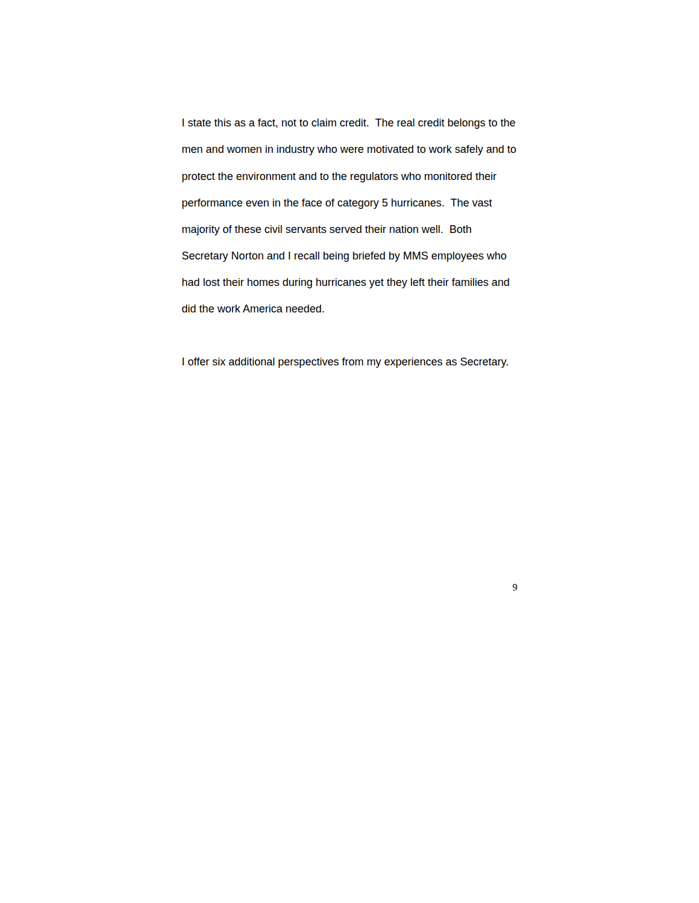I state this as a fact, not to claim credit. The real credit belongs to the men and women in industry who were motivated to work safely and to protect the environment and to the regulators who monitored their performance even in the face of category 5 hurricanes. The vast majority of these civil servants served their nation well. Both Secretary Norton and I recall being briefed by MMS employees who had lost their homes during hurricanes yet they left their families and did the work America needed.
I offer six additional perspectives from my experiences as Secretary.
9